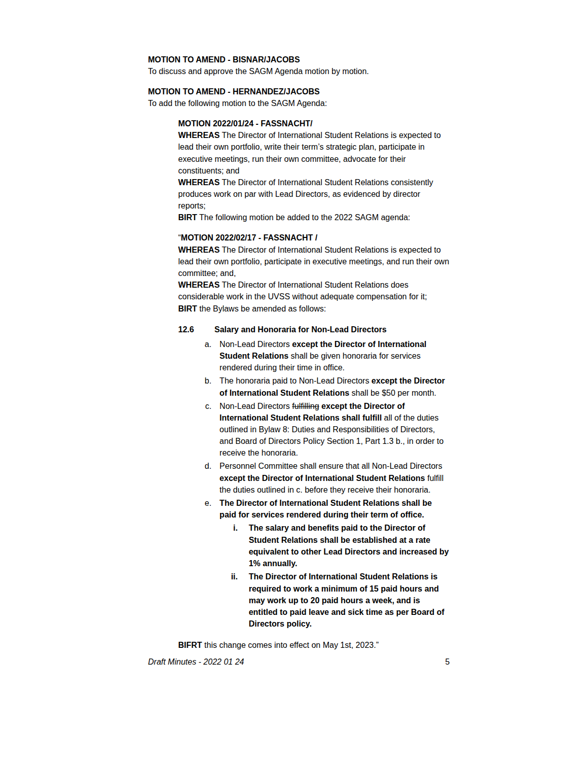MOTION TO AMEND - BISNAR/JACOBS
To discuss and approve the SAGM Agenda motion by motion.
MOTION TO AMEND - HERNANDEZ/JACOBS
To add the following motion to the SAGM Agenda:
MOTION 2022/01/24 - FASSNACHT/
WHEREAS The Director of International Student Relations is expected to lead their own portfolio, write their term’s strategic plan, participate in executive meetings, run their own committee, advocate for their constituents; and
WHEREAS The Director of International Student Relations consistently produces work on par with Lead Directors, as evidenced by director reports;
BIRT The following motion be added to the 2022 SAGM agenda:
“MOTION 2022/02/17 - FASSNACHT /
WHEREAS The Director of International Student Relations is expected to lead their own portfolio, participate in executive meetings, and run their own committee; and,
WHEREAS The Director of International Student Relations does considerable work in the UVSS without adequate compensation for it;
BIRT the Bylaws be amended as follows:
12.6 Salary and Honoraria for Non-Lead Directors
Non-Lead Directors except the Director of International Student Relations shall be given honoraria for services rendered during their time in office.
The honoraria paid to Non-Lead Directors except the Director of International Student Relations shall be $50 per month.
Non-Lead Directors fulfilling except the Director of International Student Relations shall fulfill all of the duties outlined in Bylaw 8: Duties and Responsibilities of Directors, and Board of Directors Policy Section 1, Part 1.3 b., in order to receive the honoraria.
Personnel Committee shall ensure that all Non-Lead Directors except the Director of International Student Relations fulfill the duties outlined in c. before they receive their honoraria.
The Director of International Student Relations shall be paid for services rendered during their term of office.
The salary and benefits paid to the Director of Student Relations shall be established at a rate equivalent to other Lead Directors and increased by 1% annually.
The Director of International Student Relations is required to work a minimum of 15 paid hours and may work up to 20 paid hours a week, and is entitled to paid leave and sick time as per Board of Directors policy.
BIFRT this change comes into effect on May 1st, 2023.”
Draft Minutes - 2022 01 24 5